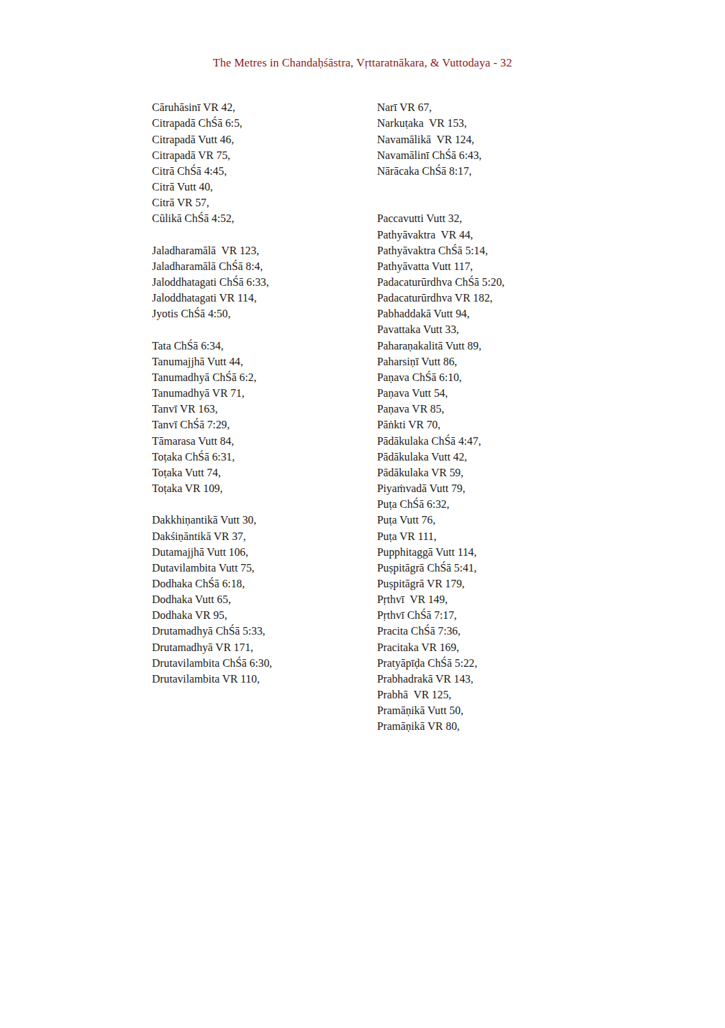The Metres in Chandaḥśāstra, Vṛttaratnākara, & Vuttodaya - 32
Cāruhāsinī VR 42,
Citrapadā ChŚā 6:5,
Citrapadā Vutt 46,
Citrapadā VR 75,
Citrā ChŚā 4:45,
Citrā Vutt 40,
Citrā VR 57,
Cūlikā ChŚā 4:52,
Jaladharamālā VR 123,
Jaladharamālā ChŚā 8:4,
Jaloddhatagati ChŚā 6:33,
Jaloddhatagati VR 114,
Jyotis ChŚā 4:50,
Tata ChŚā 6:34,
Tanumajjhā Vutt 44,
Tanumadhyā ChŚā 6:2,
Tanumadhyā VR 71,
Tanvī VR 163,
Tanvī ChŚā 7:29,
Tāmarasa Vutt 84,
Toṭaka ChŚā 6:31,
Toṭaka Vutt 74,
Toṭaka VR 109,
Dakkhiṇantikā Vutt 30,
Dakśiṇāntikā VR 37,
Dutamajjhā Vutt 106,
Dutavilambita Vutt 75,
Dodhaka ChŚā 6:18,
Dodhaka Vutt 65,
Dodhaka VR 95,
Drutamadhyā ChŚā 5:33,
Drutamadhyā VR 171,
Drutavilambita ChŚā 6:30,
Drutavilambita VR 110,
Narī VR 67,
Narkuṭaka VR 153,
Navamālikā VR 124,
Navamālinī ChŚā 6:43,
Nārācaka ChŚā 8:17,
Paccavutti Vutt 32,
Pathyāvaktra VR 44,
Pathyāvaktra ChŚā 5:14,
Pathyāvatta Vutt 117,
Padacaturūrdhva ChŚā 5:20,
Padacaturūrdhva VR 182,
Pabhaddakā Vutt 94,
Pavattaka Vutt 33,
Paharaṇakalitā Vutt 89,
Paharsiṇī Vutt 86,
Paṇava ChŚā 6:10,
Paṇava Vutt 54,
Paṇava VR 85,
Pāṅkti VR 70,
Pādākulaka ChŚā 4:47,
Pādākulaka Vutt 42,
Pādākulaka VR 59,
Piyaṁvadā Vutt 79,
Puṭa ChŚā 6:32,
Puṭa Vutt 76,
Puṭa VR 111,
Pupphitaggā Vutt 114,
Puṣpitāgrā ChŚā 5:41,
Puṣpitāgrā VR 179,
Pṛthvī VR 149,
Pṛthvī ChŚā 7:17,
Pracita ChŚā 7:36,
Pracitaka VR 169,
Pratyāpīḍa ChŚā 5:22,
Prabhadrakā VR 143,
Prabhā VR 125,
Pramāṇikā Vutt 50,
Pramāṇikā VR 80,